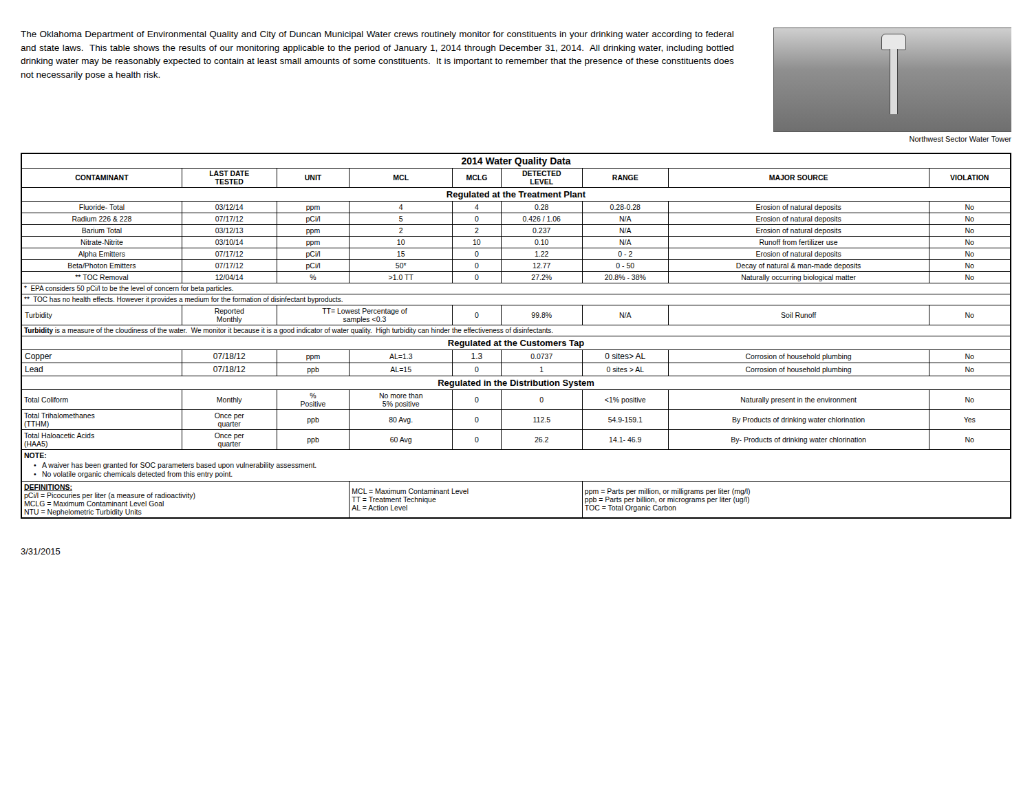The Oklahoma Department of Environmental Quality and City of Duncan Municipal Water crews routinely monitor for constituents in your drinking water according to federal and state laws. This table shows the results of our monitoring applicable to the period of January 1, 2014 through December 31, 2014. All drinking water, including bottled drinking water may be reasonably expected to contain at least small amounts of some constituents. It is important to remember that the presence of these constituents does not necessarily pose a health risk.
Northwest Sector Water Tower
| 2014 Water Quality Data |
| CONTAMINANT | LAST DATE TESTED | UNIT | MCL | MCLG | DETECTED LEVEL | RANGE | MAJOR SOURCE | VIOLATION |
| Regulated at the Treatment Plant |
| Fluoride- Total | 03/12/14 | ppm | 4 | 4 | 0.28 | 0.28-0.28 | Erosion of natural deposits | No |
| Radium 226 & 228 | 07/17/12 | pCi/l | 5 | 0 | 0.426 / 1.06 | N/A | Erosion of natural deposits | No |
| Barium Total | 03/12/13 | ppm | 2 | 2 | 0.237 | N/A | Erosion of natural deposits | No |
| Nitrate-Nitrite | 03/10/14 | ppm | 10 | 10 | 0.10 | N/A | Runoff from fertilizer use | No |
| Alpha Emitters | 07/17/12 | pCi/l | 15 | 0 | 1.22 | 0 - 2 | Erosion of natural deposits | No |
| Beta/Photon Emitters | 07/17/12 | pCi/l | 50* | 0 | 12.77 | 0 - 50 | Decay of natural & man-made deposits | No |
| ** TOC Removal | 12/04/14 | % | >1.0 TT | 0 | 27.2% | 20.8% - 38% | Naturally occurring biological matter | No |
| * EPA considers 50 pCi/l to be the level of concern for beta particles. |
| ** TOC has no health effects. However it provides a medium for the formation of disinfectant byproducts. |
| Turbidity | Reported Monthly | TT= Lowest Percentage of samples <0.3 | 0 | 99.8% | N/A | Soil Runoff | No |
| Turbidity is a measure of the cloudiness of the water. We monitor it because it is a good indicator of water quality. High turbidity can hinder the effectiveness of disinfectants. |
| Regulated at the Customers Tap |
| Copper | 07/18/12 | ppm | AL=1.3 | 1.3 | 0.0737 | 0 sites> AL | Corrosion of household plumbing | No |
| Lead | 07/18/12 | ppb | AL=15 | 0 | 1 | 0 sites > AL | Corrosion of household plumbing | No |
| Regulated in the Distribution System |
| Total Coliform | Monthly | % Positive | No more than 5% positive | 0 | 0 | <1% positive | Naturally present in the environment | No |
| Total Trihalomethanes (TTHM) | Once per quarter | ppb | 80 Avg. | 0 | 112.5 | 54.9-159.1 | By Products of drinking water chlorination | Yes |
| Total Haloacetic Acids (HAA5) | Once per quarter | ppb | 60 Avg | 0 | 26.2 | 14.1- 46.9 | By- Products of drinking water chlorination | No |
| NOTE: A waiver has been granted for SOC parameters based upon vulnerability assessment. No volatile organic chemicals detected from this entry point. |
| DEFINITIONS: pCi/l = Picocuries per liter (a measure of radioactivity) MCLG = Maximum Contaminant Level Goal NTU = Nephelometric Turbidity Units | MCL = Maximum Contaminant Level TT = Treatment Technique AL = Action Level | ppm = Parts per million, or milligrams per liter (mg/l) ppb = Parts per billion, or micrograms per liter (ug/l) TOC = Total Organic Carbon |
3/31/2015